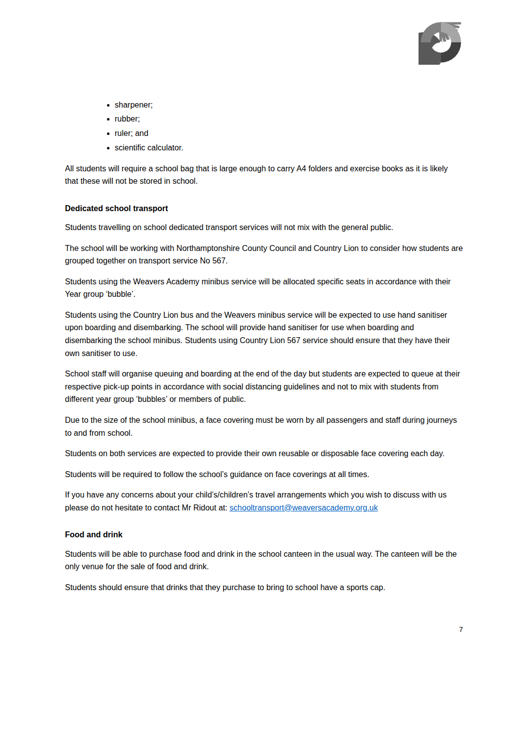sharpener;
rubber;
ruler; and
scientific calculator.
All students will require a school bag that is large enough to carry A4 folders and exercise books as it is likely that these will not be stored in school.
Dedicated school transport
Students travelling on school dedicated transport services will not mix with the general public.
The school will be working with Northamptonshire County Council and Country Lion to consider how students are grouped together on transport service No 567.
Students using the Weavers Academy minibus service will be allocated specific seats in accordance with their Year group ‘bubble’.
Students using the Country Lion bus and the Weavers minibus service will be expected to use hand sanitiser upon boarding and disembarking. The school will provide hand sanitiser for use when boarding and disembarking the school minibus. Students using Country Lion 567 service should ensure that they have their own sanitiser to use.
School staff will organise queuing and boarding at the end of the day but students are expected to queue at their respective pick-up points in accordance with social distancing guidelines and not to mix with students from different year group ‘bubbles’ or members of public.
Due to the size of the school minibus, a face covering must be worn by all passengers and staff during journeys to and from school.
Students on both services are expected to provide their own reusable or disposable face covering each day.
Students will be required to follow the school’s guidance on face coverings at all times.
If you have any concerns about your child’s/children’s travel arrangements which you wish to discuss with us please do not hesitate to contact Mr Ridout at: schooltransport@weaversacademy.org.uk
Food and drink
Students will be able to purchase food and drink in the school canteen in the usual way. The canteen will be the only venue for the sale of food and drink.
Students should ensure that drinks that they purchase to bring to school have a sports cap.
7